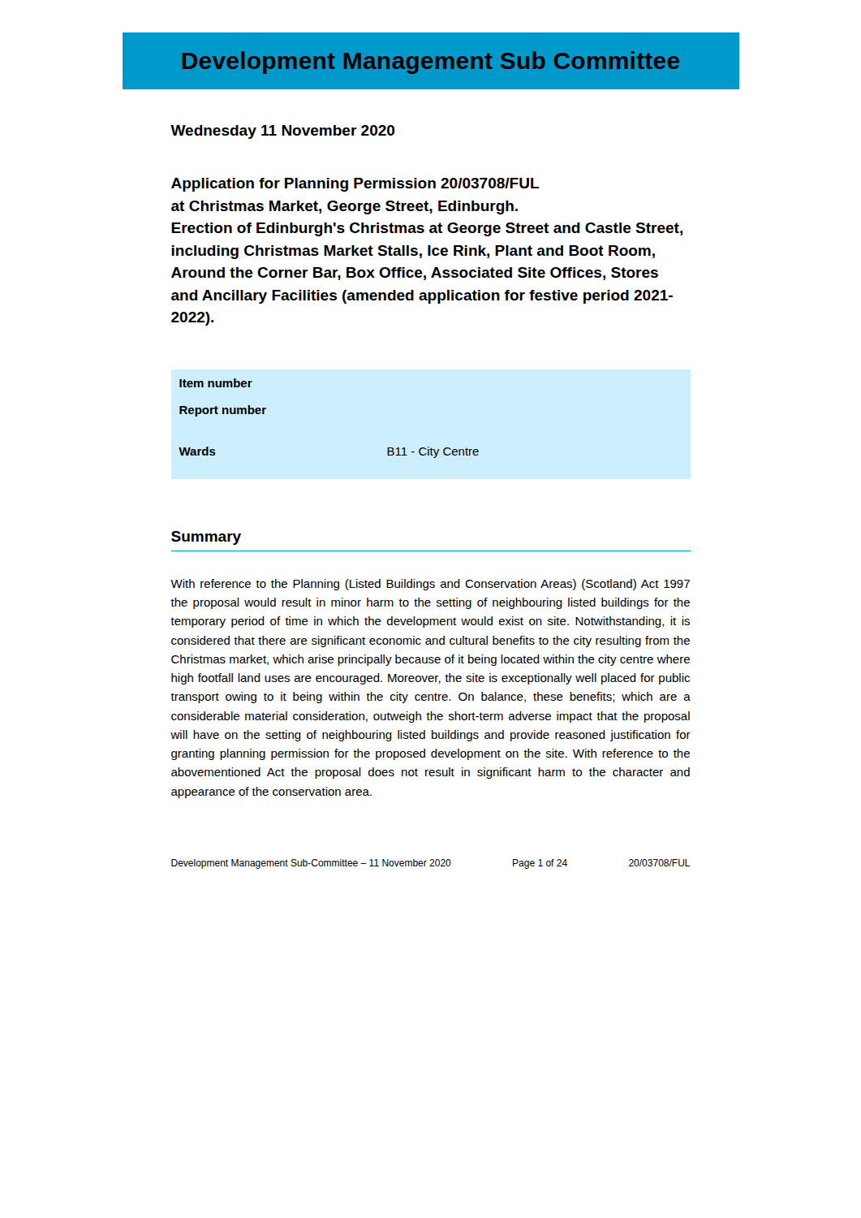Development Management Sub Committee
Wednesday 11 November 2020
Application for Planning Permission 20/03708/FUL
at Christmas Market, George Street, Edinburgh.
Erection of Edinburgh's Christmas at George Street and Castle Street, including Christmas Market Stalls, Ice Rink, Plant and Boot Room, Around the Corner Bar, Box Office, Associated Site Offices, Stores and Ancillary Facilities (amended application for festive period 2021- 2022).
| Item number | |
| Report number | |
| Wards | B11 - City Centre |
Summary
With reference to the Planning (Listed Buildings and Conservation Areas) (Scotland) Act 1997 the proposal would result in minor harm to the setting of neighbouring listed buildings for the temporary period of time in which the development would exist on site. Notwithstanding, it is considered that there are significant economic and cultural benefits to the city resulting from the Christmas market, which arise principally because of it being located within the city centre where high footfall land uses are encouraged. Moreover, the site is exceptionally well placed for public transport owing to it being within the city centre. On balance, these benefits; which are a considerable material consideration, outweigh the short-term adverse impact that the proposal will have on the setting of neighbouring listed buildings and provide reasoned justification for granting planning permission for the proposed development on the site. With reference to the abovementioned Act the proposal does not result in significant harm to the character and appearance of the conservation area.
Development Management Sub-Committee – 11 November 2020 Page 1 of 24 20/03708/FUL